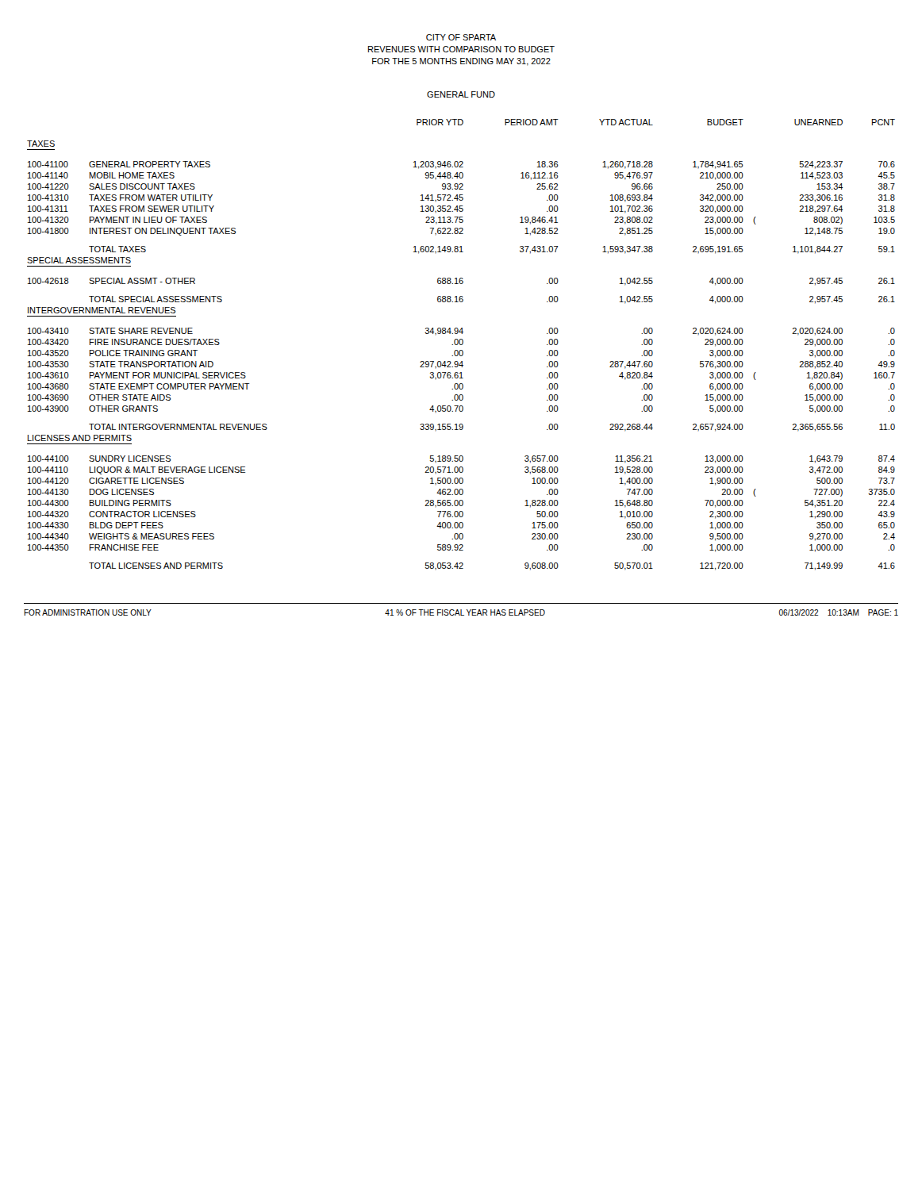CITY OF SPARTA
REVENUES WITH COMPARISON TO BUDGET
FOR THE 5 MONTHS ENDING MAY 31, 2022
GENERAL FUND
| | | PRIOR YTD | PERIOD AMT | YTD ACTUAL | BUDGET | UNEARNED | PCNT |
| --- | --- | --- | --- | --- | --- | --- | --- |
| TAXES | |
| 100-41100 | GENERAL PROPERTY TAXES | 1,203,946.02 | 18.36 | 1,260,718.28 | 1,784,941.65 | | 524,223.37 | 70.6 |
| 100-41140 | MOBIL HOME TAXES | 95,448.40 | 16,112.16 | 95,476.97 | 210,000.00 | | 114,523.03 | 45.5 |
| 100-41220 | SALES DISCOUNT TAXES | 93.92 | 25.62 | 96.66 | 250.00 | | 153.34 | 38.7 |
| 100-41310 | TAXES FROM WATER UTILITY | 141,572.45 | .00 | 108,693.84 | 342,000.00 | | 233,306.16 | 31.8 |
| 100-41311 | TAXES FROM SEWER UTILITY | 130,352.45 | .00 | 101,702.36 | 320,000.00 | | 218,297.64 | 31.8 |
| 100-41320 | PAYMENT IN LIEU OF TAXES | 23,113.75 | 19,846.41 | 23,808.02 | 23,000.00 | ( | 808.02) | 103.5 |
| 100-41800 | INTEREST ON DELINQUENT TAXES | 7,622.82 | 1,428.52 | 2,851.25 | 15,000.00 | | 12,148.75 | 19.0 |
| | TOTAL TAXES | 1,602,149.81 | 37,431.07 | 1,593,347.38 | 2,695,191.65 | | 1,101,844.27 | 59.1 |
| SPECIAL ASSESSMENTS | |
| 100-42618 | SPECIAL ASSMT - OTHER | 688.16 | .00 | 1,042.55 | 4,000.00 | | 2,957.45 | 26.1 |
| | TOTAL SPECIAL ASSESSMENTS | 688.16 | .00 | 1,042.55 | 4,000.00 | | 2,957.45 | 26.1 |
| INTERGOVERNMENTAL REVENUES | |
| 100-43410 | STATE SHARE REVENUE | 34,984.94 | .00 | .00 | 2,020,624.00 | | 2,020,624.00 | .0 |
| 100-43420 | FIRE INSURANCE DUES/TAXES | .00 | .00 | .00 | 29,000.00 | | 29,000.00 | .0 |
| 100-43520 | POLICE TRAINING GRANT | .00 | .00 | .00 | 3,000.00 | | 3,000.00 | .0 |
| 100-43530 | STATE TRANSPORTATION AID | 297,042.94 | .00 | 287,447.60 | 576,300.00 | | 288,852.40 | 49.9 |
| 100-43610 | PAYMENT FOR MUNICIPAL SERVICES | 3,076.61 | .00 | 4,820.84 | 3,000.00 | ( | 1,820.84) | 160.7 |
| 100-43680 | STATE EXEMPT COMPUTER PAYMENT | .00 | .00 | .00 | 6,000.00 | | 6,000.00 | .0 |
| 100-43690 | OTHER STATE AIDS | .00 | .00 | .00 | 15,000.00 | | 15,000.00 | .0 |
| 100-43900 | OTHER GRANTS | 4,050.70 | .00 | .00 | 5,000.00 | | 5,000.00 | .0 |
| | TOTAL INTERGOVERNMENTAL REVENUES | 339,155.19 | .00 | 292,268.44 | 2,657,924.00 | | 2,365,655.56 | 11.0 |
| LICENSES AND PERMITS | |
| 100-44100 | SUNDRY LICENSES | 5,189.50 | 3,657.00 | 11,356.21 | 13,000.00 | | 1,643.79 | 87.4 |
| 100-44110 | LIQUOR & MALT BEVERAGE LICENSE | 20,571.00 | 3,568.00 | 19,528.00 | 23,000.00 | | 3,472.00 | 84.9 |
| 100-44120 | CIGARETTE LICENSES | 1,500.00 | 100.00 | 1,400.00 | 1,900.00 | | 500.00 | 73.7 |
| 100-44130 | DOG LICENSES | 462.00 | .00 | 747.00 | 20.00 | ( | 727.00) | 3735.0 |
| 100-44300 | BUILDING PERMITS | 28,565.00 | 1,828.00 | 15,648.80 | 70,000.00 | | 54,351.20 | 22.4 |
| 100-44320 | CONTRACTOR LICENSES | 776.00 | 50.00 | 1,010.00 | 2,300.00 | | 1,290.00 | 43.9 |
| 100-44330 | BLDG DEPT FEES | 400.00 | 175.00 | 650.00 | 1,000.00 | | 350.00 | 65.0 |
| 100-44340 | WEIGHTS & MEASURES FEES | .00 | 230.00 | 230.00 | 9,500.00 | | 9,270.00 | 2.4 |
| 100-44350 | FRANCHISE FEE | 589.92 | .00 | .00 | 1,000.00 | | 1,000.00 | .0 |
| | TOTAL LICENSES AND PERMITS | 58,053.42 | 9,608.00 | 50,570.01 | 121,720.00 | | 71,149.99 | 41.6 |
FOR ADMINISTRATION USE ONLY
41 % OF THE FISCAL YEAR HAS ELAPSED
06/13/2022 10:13AM PAGE: 1